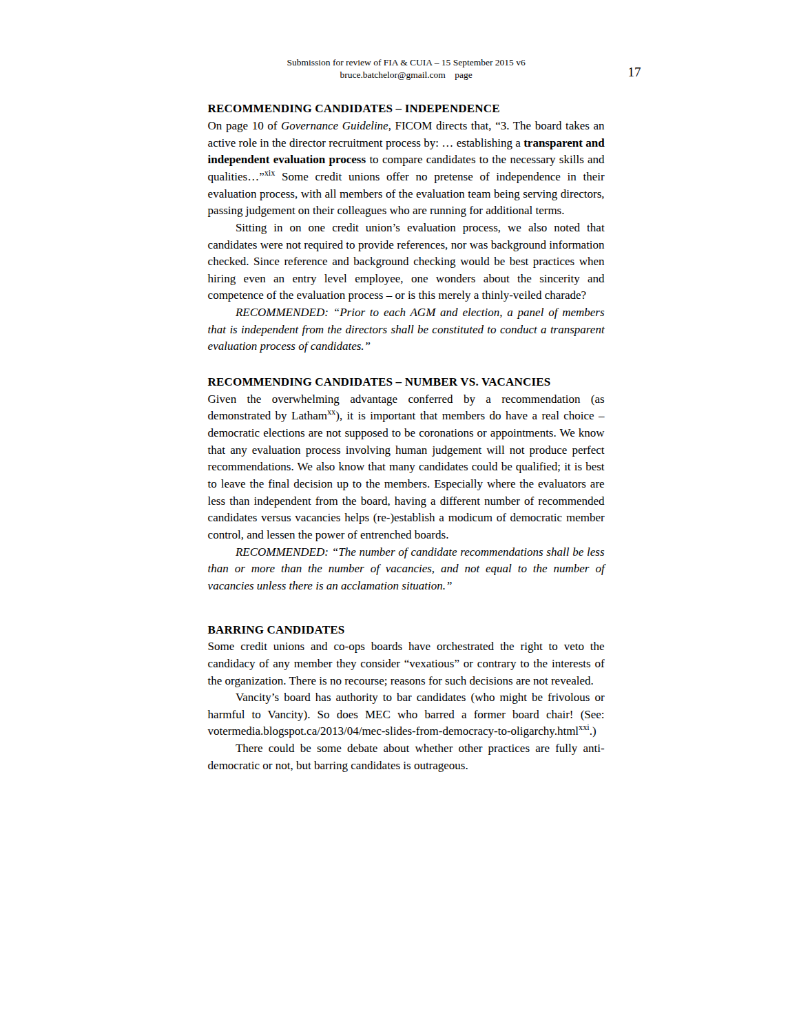Submission for review of FIA & CUIA – 15 September 2015 v6 bruce.batchelor@gmail.com page 17
Recommending candidates – independence
On page 10 of Governance Guideline, FICOM directs that, “3. The board takes an active role in the director recruitment process by: … establishing a transparent and independent evaluation process to compare candidates to the necessary skills and qualities…”xix Some credit unions offer no pretense of independence in their evaluation process, with all members of the evaluation team being serving directors, passing judgement on their colleagues who are running for additional terms.
Sitting in on one credit union’s evaluation process, we also noted that candidates were not required to provide references, nor was background information checked. Since reference and background checking would be best practices when hiring even an entry level employee, one wonders about the sincerity and competence of the evaluation process – or is this merely a thinly-veiled charade?
RECOMMENDED: “Prior to each AGM and election, a panel of members that is independent from the directors shall be constituted to conduct a transparent evaluation process of candidates.”
Recommending candidates – number vs. vacancies
Given the overwhelming advantage conferred by a recommendation (as demonstrated by Lathamxx), it is important that members do have a real choice – democratic elections are not supposed to be coronations or appointments. We know that any evaluation process involving human judgement will not produce perfect recommendations. We also know that many candidates could be qualified; it is best to leave the final decision up to the members. Especially where the evaluators are less than independent from the board, having a different number of recommended candidates versus vacancies helps (re-)establish a modicum of democratic member control, and lessen the power of entrenched boards.
RECOMMENDED: “The number of candidate recommendations shall be less than or more than the number of vacancies, and not equal to the number of vacancies unless there is an acclamation situation.”
Barring candidates
Some credit unions and co-ops boards have orchestrated the right to veto the candidacy of any member they consider “vexatious” or contrary to the interests of the organization. There is no recourse; reasons for such decisions are not revealed.
Vancity’s board has authority to bar candidates (who might be frivolous or harmful to Vancity). So does MEC who barred a former board chair! (See: votermedia.blogspot.ca/2013/04/mec-slides-from-democracy-to-oligarchy.htmlxxi.)
There could be some debate about whether other practices are fully anti-democratic or not, but barring candidates is outrageous.